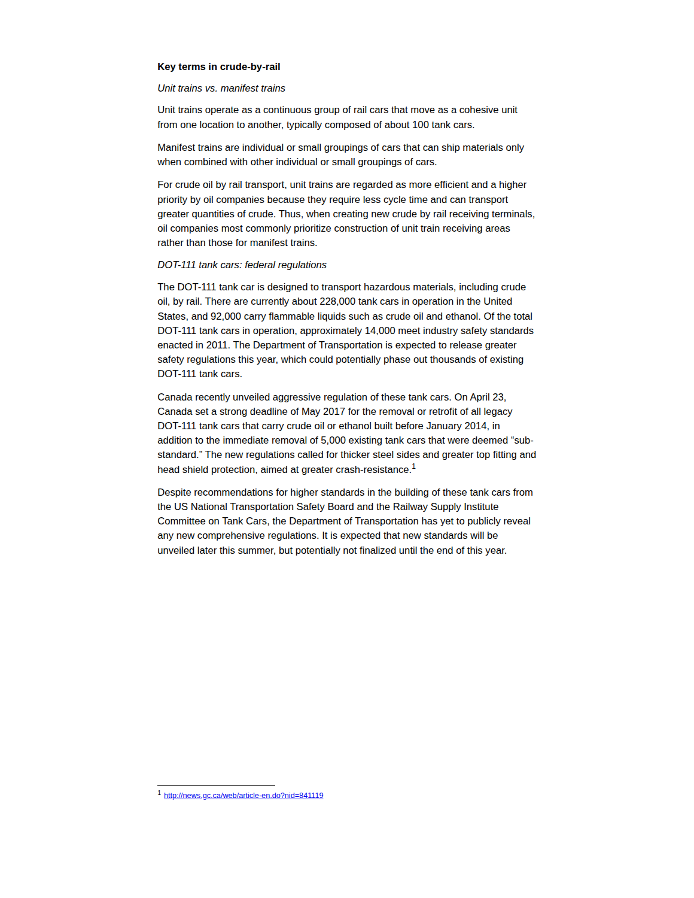Key terms in crude-by-rail
Unit trains vs. manifest trains
Unit trains operate as a continuous group of rail cars that move as a cohesive unit from one location to another, typically composed of about 100 tank cars.
Manifest trains are individual or small groupings of cars that can ship materials only when combined with other individual or small groupings of cars.
For crude oil by rail transport, unit trains are regarded as more efficient and a higher priority by oil companies because they require less cycle time and can transport greater quantities of crude. Thus, when creating new crude by rail receiving terminals, oil companies most commonly prioritize construction of unit train receiving areas rather than those for manifest trains.
DOT-111 tank cars: federal regulations
The DOT-111 tank car is designed to transport hazardous materials, including crude oil, by rail. There are currently about 228,000 tank cars in operation in the United States, and 92,000 carry flammable liquids such as crude oil and ethanol. Of the total DOT-111 tank cars in operation, approximately 14,000 meet industry safety standards enacted in 2011. The Department of Transportation is expected to release greater safety regulations this year, which could potentially phase out thousands of existing DOT-111 tank cars.
Canada recently unveiled aggressive regulation of these tank cars. On April 23, Canada set a strong deadline of May 2017 for the removal or retrofit of all legacy DOT-111 tank cars that carry crude oil or ethanol built before January 2014, in addition to the immediate removal of 5,000 existing tank cars that were deemed “sub-standard.” The new regulations called for thicker steel sides and greater top fitting and head shield protection, aimed at greater crash-resistance.1
Despite recommendations for higher standards in the building of these tank cars from the US National Transportation Safety Board and the Railway Supply Institute Committee on Tank Cars, the Department of Transportation has yet to publicly reveal any new comprehensive regulations. It is expected that new standards will be unveiled later this summer, but potentially not finalized until the end of this year.
1 http://news.gc.ca/web/article-en.do?nid=841119